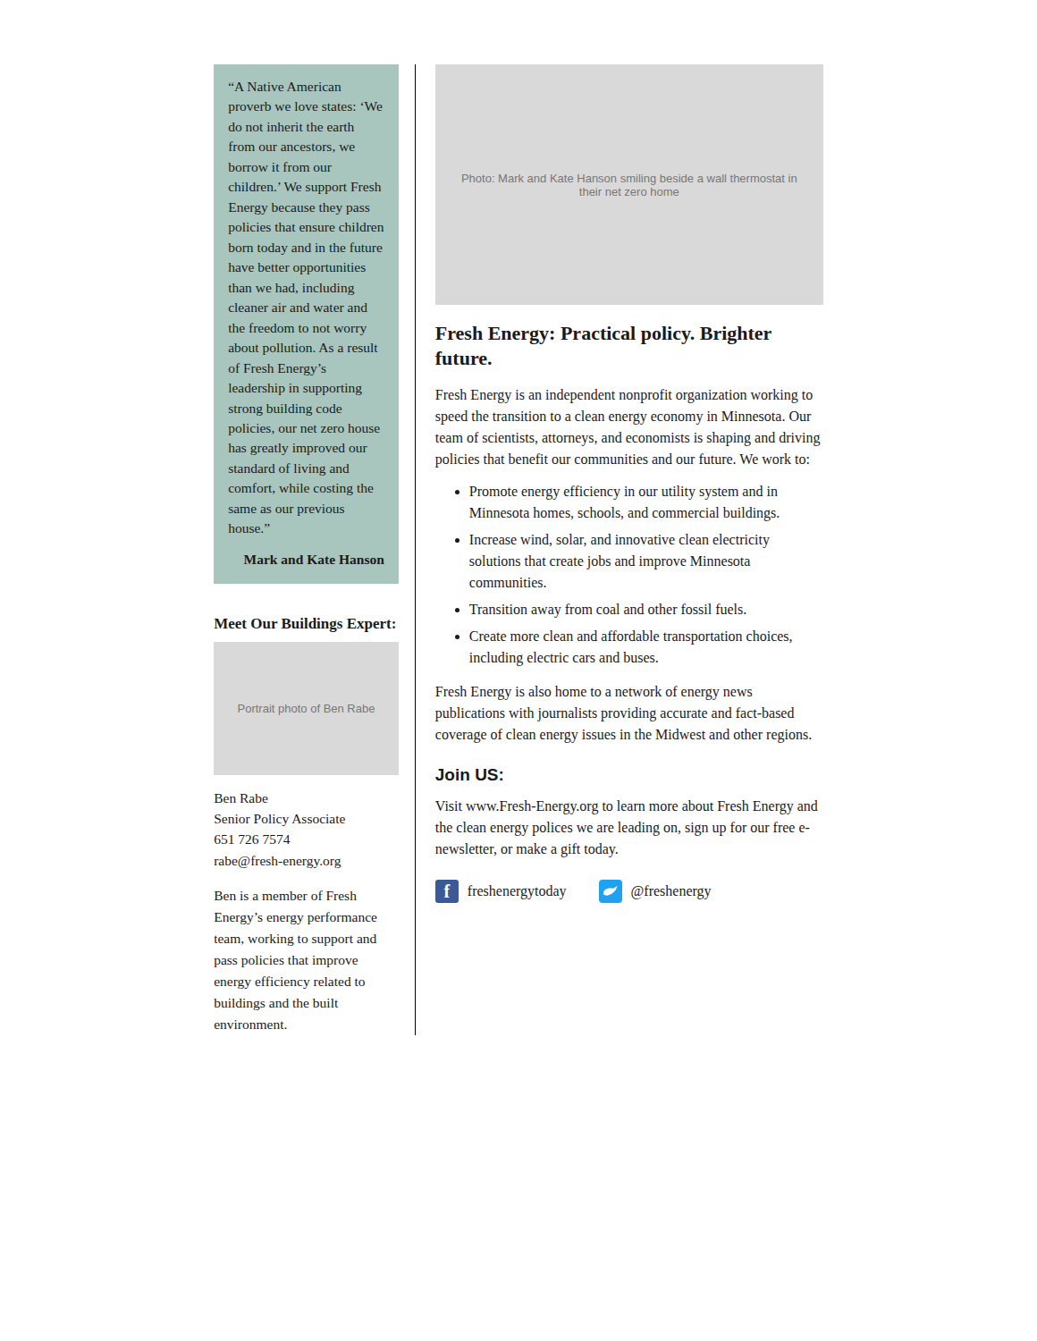“A Native American proverb we love states: ‘We do not inherit the earth from our ancestors, we borrow it from our children.’ We support Fresh Energy because they pass policies that ensure children born today and in the future have better opportunities than we had, including cleaner air and water and the freedom to not worry about pollution. As a result of Fresh Energy’s leadership in supporting strong building code policies, our net zero house has greatly improved our standard of living and comfort, while costing the same as our previous house.”
Mark and Kate Hanson
Meet Our Buildings Expert:
Portrait photo of Ben Rabe
Ben Rabe
Senior Policy Associate
651 726 7574
rabe@fresh-energy.org
Ben is a member of Fresh Energy’s energy performance team, working to support and pass policies that improve energy efficiency related to buildings and the built environment.
Photo: Mark and Kate Hanson smiling beside a wall thermostat in their net zero home
Fresh Energy: Practical policy. Brighter future.
Fresh Energy is an independent nonprofit organization working to speed the transition to a clean energy economy in Minnesota. Our team of scientists, attorneys, and economists is shaping and driving policies that benefit our communities and our future. We work to:
Promote energy efficiency in our utility system and in Minnesota homes, schools, and commercial buildings.
Increase wind, solar, and innovative clean electricity solutions that create jobs and improve Minnesota communities.
Transition away from coal and other fossil fuels.
Create more clean and affordable transportation choices, including electric cars and buses.
Fresh Energy is also home to a network of energy news publications with journalists providing accurate and fact-based coverage of clean energy issues in the Midwest and other regions.
Join US:
Visit www.Fresh-Energy.org to learn more about Fresh Energy and the clean energy polices we are leading on, sign up for our free e-newsletter, or make a gift today.
f freshenergytoday @freshenergy